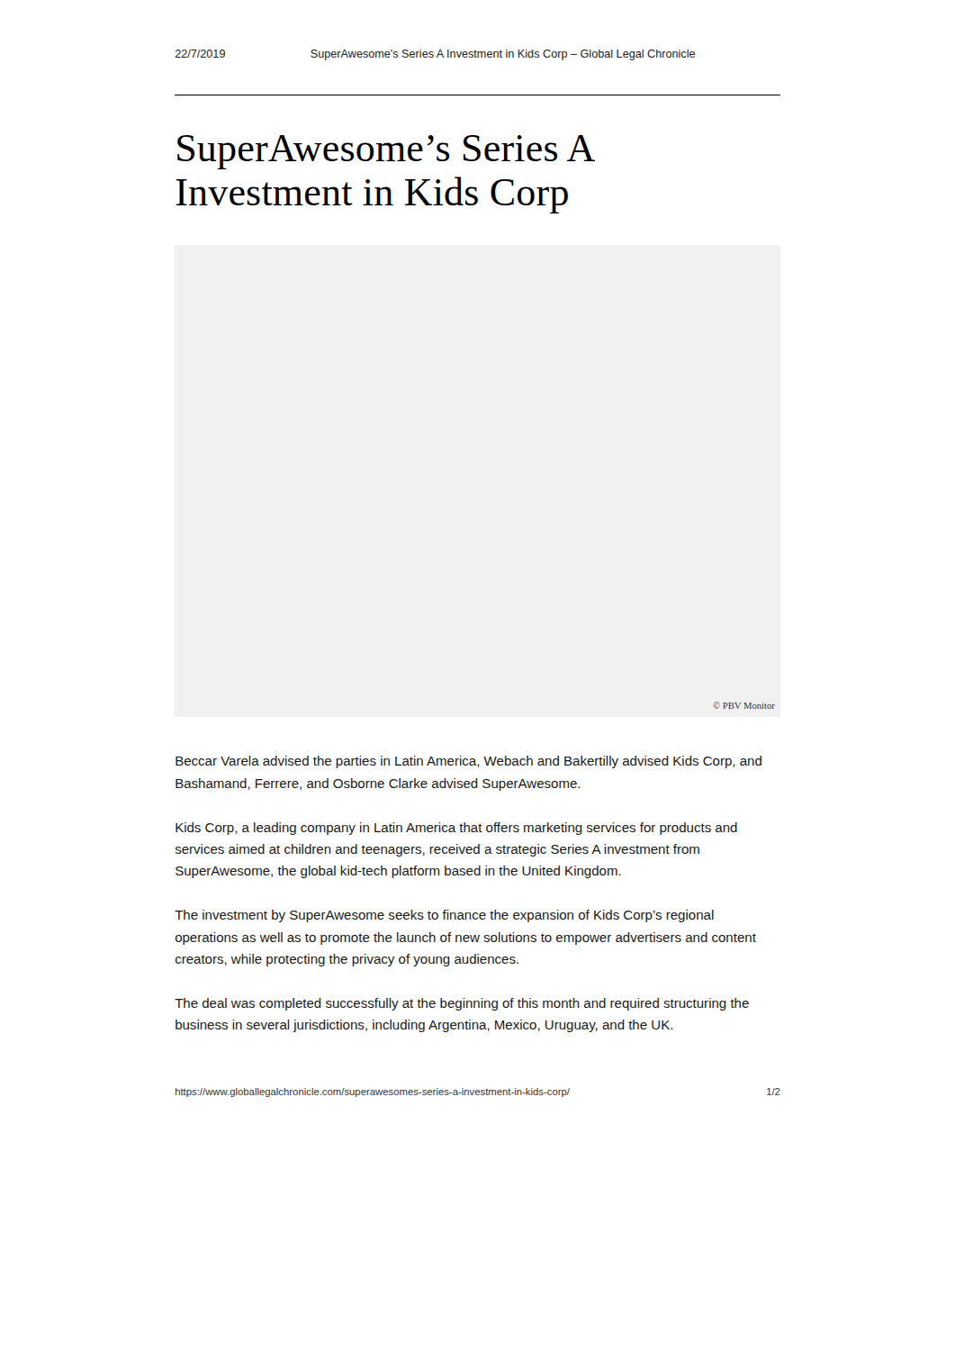22/7/2019 SuperAwesome's Series A Investment in Kids Corp – Global Legal Chronicle
SuperAwesome’s Series A Investment in Kids Corp
© PBV Monitor
Beccar Varela advised the parties in Latin America, Webach and Bakertilly advised Kids Corp, and Bashamand, Ferrere, and Osborne Clarke advised SuperAwesome.
Kids Corp, a leading company in Latin America that offers marketing services for products and services aimed at children and teenagers, received a strategic Series A investment from SuperAwesome, the global kid-tech platform based in the United Kingdom.
The investment by SuperAwesome seeks to finance the expansion of Kids Corp’s regional operations as well as to promote the launch of new solutions to empower advertisers and content creators, while protecting the privacy of young audiences.
The deal was completed successfully at the beginning of this month and required structuring the business in several jurisdictions, including Argentina, Mexico, Uruguay, and the UK.
https://www.globallegalchronicle.com/superawesomes-series-a-investment-in-kids-corp/ 1/2